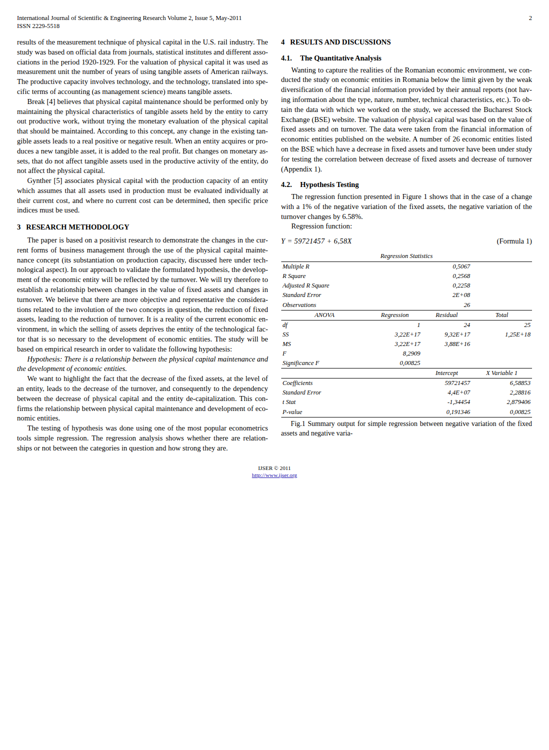International Journal of Scientific & Engineering Research Volume 2, Issue 5, May-2011
ISSN 2229-5518
2
results of the measurement technique of physical capital in the U.S. rail industry. The study was based on official data from journals, statistical institutes and different associations in the period 1920-1929. For the valuation of physical capital it was used as measurement unit the number of years of using tangible assets of American railways. The productive capacity involves technology, and the technology, translated into specific terms of accounting (as management science) means tangible assets.
Break [4] believes that physical capital maintenance should be performed only by maintaining the physical characteristics of tangible assets held by the entity to carry out productive work, without trying the monetary evaluation of the physical capital that should be maintained. According to this concept, any change in the existing tangible assets leads to a real positive or negative result. When an entity acquires or produces a new tangible asset, it is added to the real profit. But changes on monetary assets, that do not affect tangible assets used in the productive activity of the entity, do not affect the physical capital.
Gynther [5] associates physical capital with the production capacity of an entity which assumes that all assets used in production must be evaluated individually at their current cost, and where no current cost can be determined, then specific price indices must be used.
3 RESEARCH METHODOLOGY
The paper is based on a positivist research to demonstrate the changes in the current forms of business management through the use of the physical capital maintenance concept (its substantiation on production capacity, discussed here under technological aspect). In our approach to validate the formulated hypothesis, the development of the economic entity will be reflected by the turnover. We will try therefore to establish a relationship between changes in the value of fixed assets and changes in turnover. We believe that there are more objective and representative the considerations related to the involution of the two concepts in question, the reduction of fixed assets, leading to the reduction of turnover. It is a reality of the current economic environment, in which the selling of assets deprives the entity of the technological factor that is so necessary to the development of economic entities. The study will be based on empirical research in order to validate the following hypothesis:
Hypothesis: There is a relationship between the physical capital maintenance and the development of economic entities.
We want to highlight the fact that the decrease of the fixed assets, at the level of an entity, leads to the decrease of the turnover, and consequently to the dependency between the decrease of physical capital and the entity de-capitalization. This confirms the relationship between physical capital maintenance and development of economic entities.
The testing of hypothesis was done using one of the most popular econometrics tools simple regression. The regression analysis shows whether there are relationships or not between the categories in question and how strong they are.
4 RESULTS AND DISCUSSIONS
4.1. The Quantitative Analysis
Wanting to capture the realities of the Romanian economic environment, we conducted the study on economic entities in Romania below the limit given by the weak diversification of the financial information provided by their annual reports (not having information about the type, nature, number, technical characteristics, etc.). To obtain the data with which we worked on the study, we accessed the Bucharest Stock Exchange (BSE) website. The valuation of physical capital was based on the value of fixed assets and on turnover. The data were taken from the financial information of economic entities published on the website. A number of 26 economic entities listed on the BSE which have a decrease in fixed assets and turnover have been under study for testing the correlation between decrease of fixed assets and decrease of turnover (Appendix 1).
4.2. Hypothesis Testing
The regression function presented in Figure 1 shows that in the case of a change with a 1% of the negative variation of the fixed assets, the negative variation of the turnover changes by 6.58%.
Regression function:
Y = 59721457 + 6,58X (Formula 1)
| Regression Statistics |
| Multiple R | | 0,5067 | |
| R Square | | 0,2568 | |
| Adjusted R Square | | 0,2258 | |
| Standard Error | | 2E+08 | |
| Observations | | 26 | |
| ANOVA | Regression | Residual | Total |
| df | 1 | 24 | 25 |
| SS | 3,22E+17 | 9,32E+17 | 1,25E+18 |
| MS | 3,22E+17 | 3,88E+16 | |
| F | 8,2909 | | |
| Significance F | 0,00825 | | |
| | | Intercept | X Variable 1 |
| Coefficients | | 59721457 | 6,58853 |
| Standard Error | | 4,4E+07 | 2,28816 |
| t Stat | | -1,34454 | 2,879406 |
| P-value | | 0,191346 | 0,00825 |
Fig.1 Summary output for simple regression between negative variation of the fixed assets and negative varia-
IJSER © 2011
http://www.ijser.org